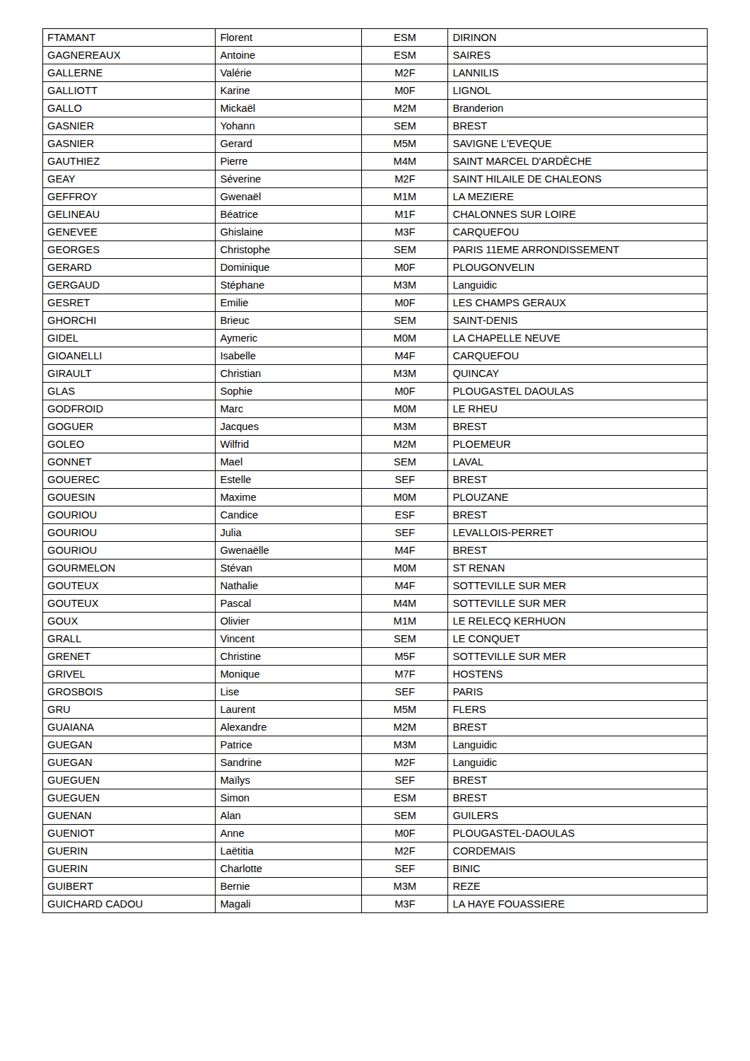| FTAMANT | Florent | ESM | DIRINON |
| GAGNEREAUX | Antoine | ESM | SAIRES |
| GALLERNE | Valérie | M2F | LANNILIS |
| GALLIOTT | Karine | M0F | LIGNOL |
| GALLO | Mickaël | M2M | Branderion |
| GASNIER | Yohann | SEM | BREST |
| GASNIER | Gerard | M5M | SAVIGNE L'EVEQUE |
| GAUTHIEZ | Pierre | M4M | SAINT MARCEL D'ARDÈCHE |
| GEAY | Séverine | M2F | SAINT HILAILE DE CHALEONS |
| GEFFROY | Gwenaël | M1M | LA MEZIERE |
| GELINEAU | Béatrice | M1F | CHALONNES SUR LOIRE |
| GENEVEE | Ghislaine | M3F | CARQUEFOU |
| GEORGES | Christophe | SEM | PARIS 11EME ARRONDISSEMENT |
| GERARD | Dominique | M0F | PLOUGONVELIN |
| GERGAUD | Stéphane | M3M | Languidic |
| GESRET | Emilie | M0F | LES CHAMPS GERAUX |
| GHORCHI | Brieuc | SEM | SAINT-DENIS |
| GIDEL | Aymeric | M0M | LA CHAPELLE NEUVE |
| GIOANELLI | Isabelle | M4F | CARQUEFOU |
| GIRAULT | Christian | M3M | QUINCAY |
| GLAS | Sophie | M0F | PLOUGASTEL DAOULAS |
| GODFROID | Marc | M0M | LE RHEU |
| GOGUER | Jacques | M3M | BREST |
| GOLEO | Wilfrid | M2M | PLOEMEUR |
| GONNET | Mael | SEM | LAVAL |
| GOUEREC | Estelle | SEF | BREST |
| GOUESIN | Maxime | M0M | PLOUZANE |
| GOURIOU | Candice | ESF | BREST |
| GOURIOU | Julia | SEF | LEVALLOIS-PERRET |
| GOURIOU | Gwenaëlle | M4F | BREST |
| GOURMELON | Stévan | M0M | ST RENAN |
| GOUTEUX | Nathalie | M4F | SOTTEVILLE SUR MER |
| GOUTEUX | Pascal | M4M | SOTTEVILLE SUR MER |
| GOUX | Olivier | M1M | LE RELECQ KERHUON |
| GRALL | Vincent | SEM | LE CONQUET |
| GRENET | Christine | M5F | SOTTEVILLE SUR MER |
| GRIVEL | Monique | M7F | HOSTENS |
| GROSBOIS | Lise | SEF | PARIS |
| GRU | Laurent | M5M | FLERS |
| GUAIANA | Alexandre | M2M | BREST |
| GUEGAN | Patrice | M3M | Languidic |
| GUEGAN | Sandrine | M2F | Languidic |
| GUEGUEN | Maïlys | SEF | BREST |
| GUEGUEN | Simon | ESM | BREST |
| GUENAN | Alan | SEM | GUILERS |
| GUENIOT | Anne | M0F | PLOUGASTEL-DAOULAS |
| GUERIN | Laëtitia | M2F | CORDEMAIS |
| GUERIN | Charlotte | SEF | BINIC |
| GUIBERT | Bernie | M3M | REZE |
| GUICHARD CADOU | Magali | M3F | LA HAYE FOUASSIERE |